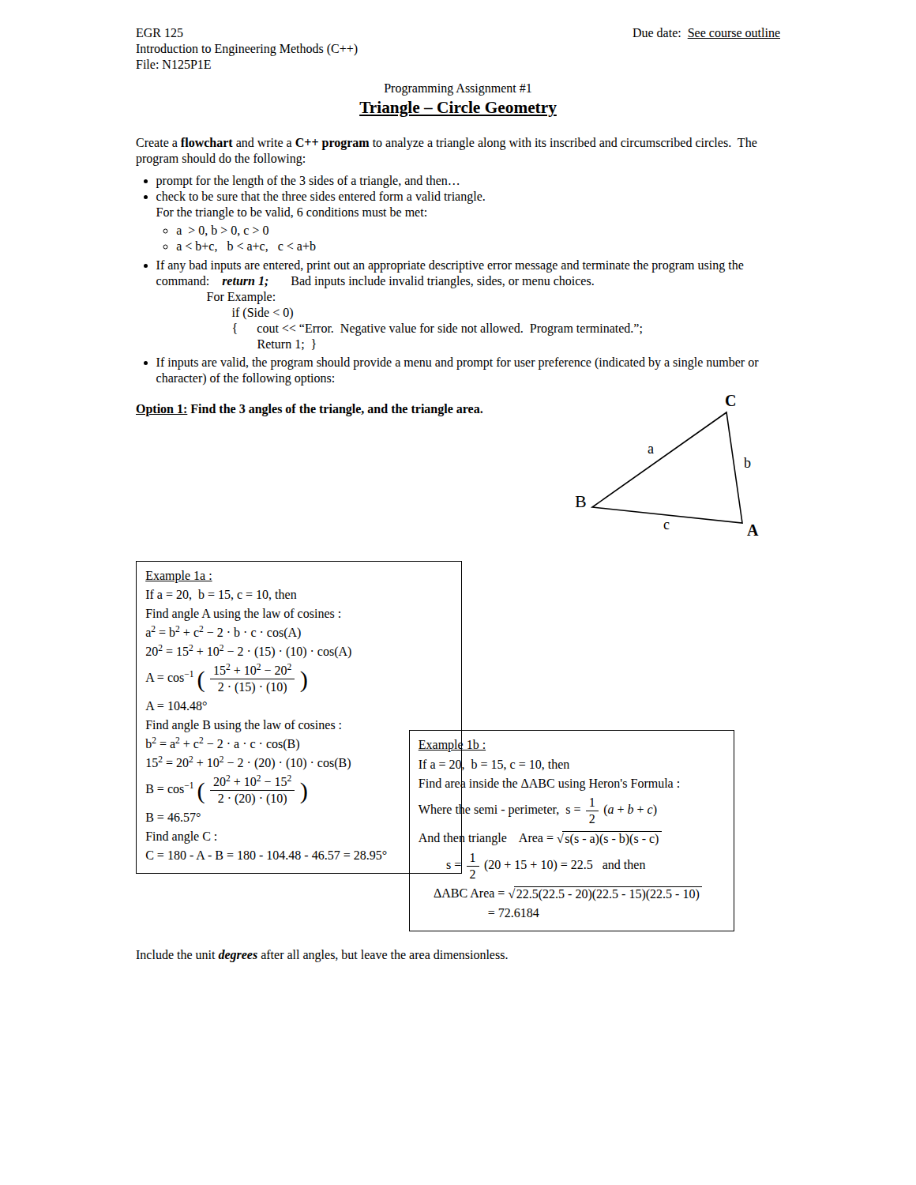EGR 125
Introduction to Engineering Methods (C++)
File: N125P1E
Due date: See course outline
Programming Assignment #1
Triangle – Circle Geometry
Create a flowchart and write a C++ program to analyze a triangle along with its inscribed and circumscribed circles. The program should do the following:
prompt for the length of the 3 sides of a triangle, and then…
check to be sure that the three sides entered form a valid triangle.
For the triangle to be valid, 6 conditions must be met:
a > 0, b > 0, c > 0
a < b+c, b < a+c, c < a+b
If any bad inputs are entered, print out an appropriate descriptive error message and terminate the program using the command: return 1; Bad inputs include invalid triangles, sides, or menu choices.
For Example:
if (Side < 0)
{ cout << “Error. Negative value for side not allowed. Program terminated.”;
Return 1; }
If inputs are valid, the program should provide a menu and prompt for user preference (indicated by a single number or character) of the following options:
C B A a b c
Option 1: Find the 3 angles of the triangle, and the triangle area.
Example 1a :
If a = 20, b = 15, c = 10, then
Find angle A using the law of cosines :
a2 = b2 + c2 − 2 · b · c · cos(A)
202 = 152 + 102 − 2 · (15) · (10) · cos(A)
A = cos−1 ( 152 + 102 − 202 2 · (15) · (10) )
A = 104.48°
Find angle B using the law of cosines :
b2 = a2 + c2 − 2 · a · c · cos(B)
152 = 202 + 102 − 2 · (20) · (10) · cos(B)
B = cos−1 ( 202 + 102 − 152 2 · (20) · (10) )
B = 46.57°
Find angle C :
C = 180 - A - B = 180 - 104.48 - 46.57 = 28.95°
Example 1b :
If a = 20, b = 15, c = 10, then
Find area inside the ΔABC using Heron's Formula :
Where the semi - perimeter, s = 12 (a + b + c)
And then triangle Area = √s(s - a)(s - b)(s - c)
s = 12 (20 + 15 + 10) = 22.5 and then
ΔABC Area = √22.5(22.5 - 20)(22.5 - 15)(22.5 - 10)
= 72.6184
Include the unit degrees after all angles, but leave the area dimensionless.